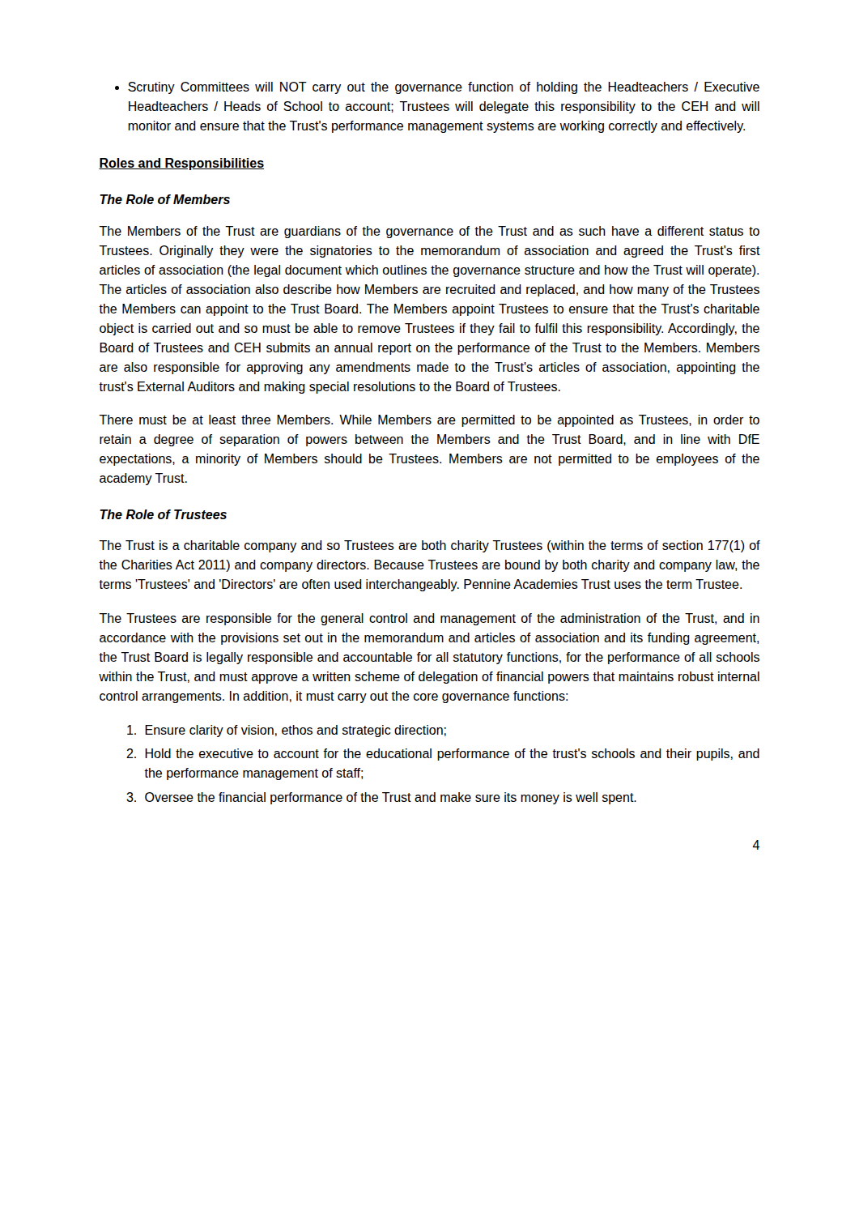Scrutiny Committees will NOT carry out the governance function of holding the Headteachers / Executive Headteachers / Heads of School to account; Trustees will delegate this responsibility to the CEH and will monitor and ensure that the Trust's performance management systems are working correctly and effectively.
Roles and Responsibilities
The Role of Members
The Members of the Trust are guardians of the governance of the Trust and as such have a different status to Trustees. Originally they were the signatories to the memorandum of association and agreed the Trust's first articles of association (the legal document which outlines the governance structure and how the Trust will operate). The articles of association also describe how Members are recruited and replaced, and how many of the Trustees the Members can appoint to the Trust Board. The Members appoint Trustees to ensure that the Trust's charitable object is carried out and so must be able to remove Trustees if they fail to fulfil this responsibility. Accordingly, the Board of Trustees and CEH submits an annual report on the performance of the Trust to the Members. Members are also responsible for approving any amendments made to the Trust's articles of association, appointing the trust's External Auditors and making special resolutions to the Board of Trustees.
There must be at least three Members. While Members are permitted to be appointed as Trustees, in order to retain a degree of separation of powers between the Members and the Trust Board, and in line with DfE expectations, a minority of Members should be Trustees. Members are not permitted to be employees of the academy Trust.
The Role of Trustees
The Trust is a charitable company and so Trustees are both charity Trustees (within the terms of section 177(1) of the Charities Act 2011) and company directors. Because Trustees are bound by both charity and company law, the terms 'Trustees' and 'Directors' are often used interchangeably. Pennine Academies Trust uses the term Trustee.
The Trustees are responsible for the general control and management of the administration of the Trust, and in accordance with the provisions set out in the memorandum and articles of association and its funding agreement, the Trust Board is legally responsible and accountable for all statutory functions, for the performance of all schools within the Trust, and must approve a written scheme of delegation of financial powers that maintains robust internal control arrangements. In addition, it must carry out the core governance functions:
Ensure clarity of vision, ethos and strategic direction;
Hold the executive to account for the educational performance of the trust's schools and their pupils, and the performance management of staff;
Oversee the financial performance of the Trust and make sure its money is well spent.
4